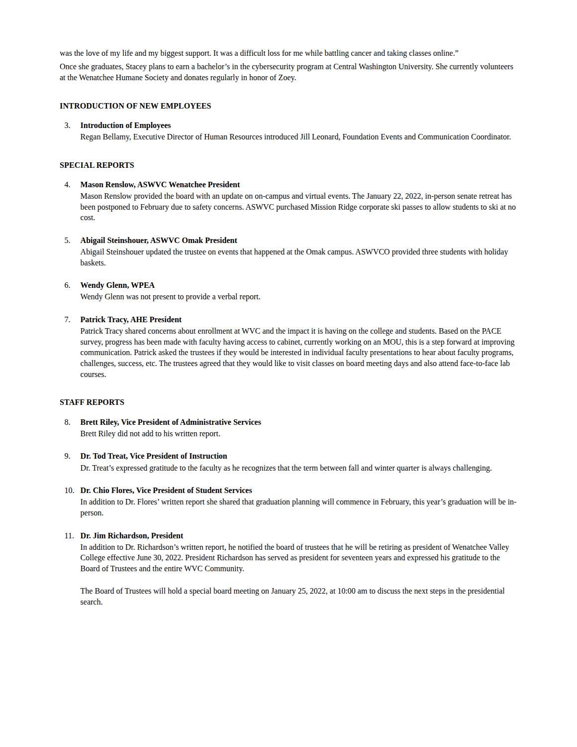was the love of my life and my biggest support. It was a difficult loss for me while battling cancer and taking classes online.”
Once she graduates, Stacey plans to earn a bachelor’s in the cybersecurity program at Central Washington University. She currently volunteers at the Wenatchee Humane Society and donates regularly in honor of Zoey.
Introduction of New Employees
3. Introduction of Employees
Regan Bellamy, Executive Director of Human Resources introduced Jill Leonard, Foundation Events and Communication Coordinator.
Special Reports
4. Mason Renslow, ASWVC Wenatchee President
Mason Renslow provided the board with an update on on-campus and virtual events. The January 22, 2022, in-person senate retreat has been postponed to February due to safety concerns. ASWVC purchased Mission Ridge corporate ski passes to allow students to ski at no cost.
5. Abigail Steinshouer, ASWVC Omak President
Abigail Steinshouer updated the trustee on events that happened at the Omak campus. ASWVCO provided three students with holiday baskets.
6. Wendy Glenn, WPEA
Wendy Glenn was not present to provide a verbal report.
7. Patrick Tracy, AHE President
Patrick Tracy shared concerns about enrollment at WVC and the impact it is having on the college and students. Based on the PACE survey, progress has been made with faculty having access to cabinet, currently working on an MOU, this is a step forward at improving communication. Patrick asked the trustees if they would be interested in individual faculty presentations to hear about faculty programs, challenges, success, etc. The trustees agreed that they would like to visit classes on board meeting days and also attend face-to-face lab courses.
Staff Reports
8. Brett Riley, Vice President of Administrative Services
Brett Riley did not add to his written report.
9. Dr. Tod Treat, Vice President of Instruction
Dr. Treat’s expressed gratitude to the faculty as he recognizes that the term between fall and winter quarter is always challenging.
10. Dr. Chio Flores, Vice President of Student Services
In addition to Dr. Flores’ written report she shared that graduation planning will commence in February, this year’s graduation will be in-person.
11. Dr. Jim Richardson, President
In addition to Dr. Richardson’s written report, he notified the board of trustees that he will be retiring as president of Wenatchee Valley College effective June 30, 2022. President Richardson has served as president for seventeen years and expressed his gratitude to the Board of Trustees and the entire WVC Community.
The Board of Trustees will hold a special board meeting on January 25, 2022, at 10:00 am to discuss the next steps in the presidential search.